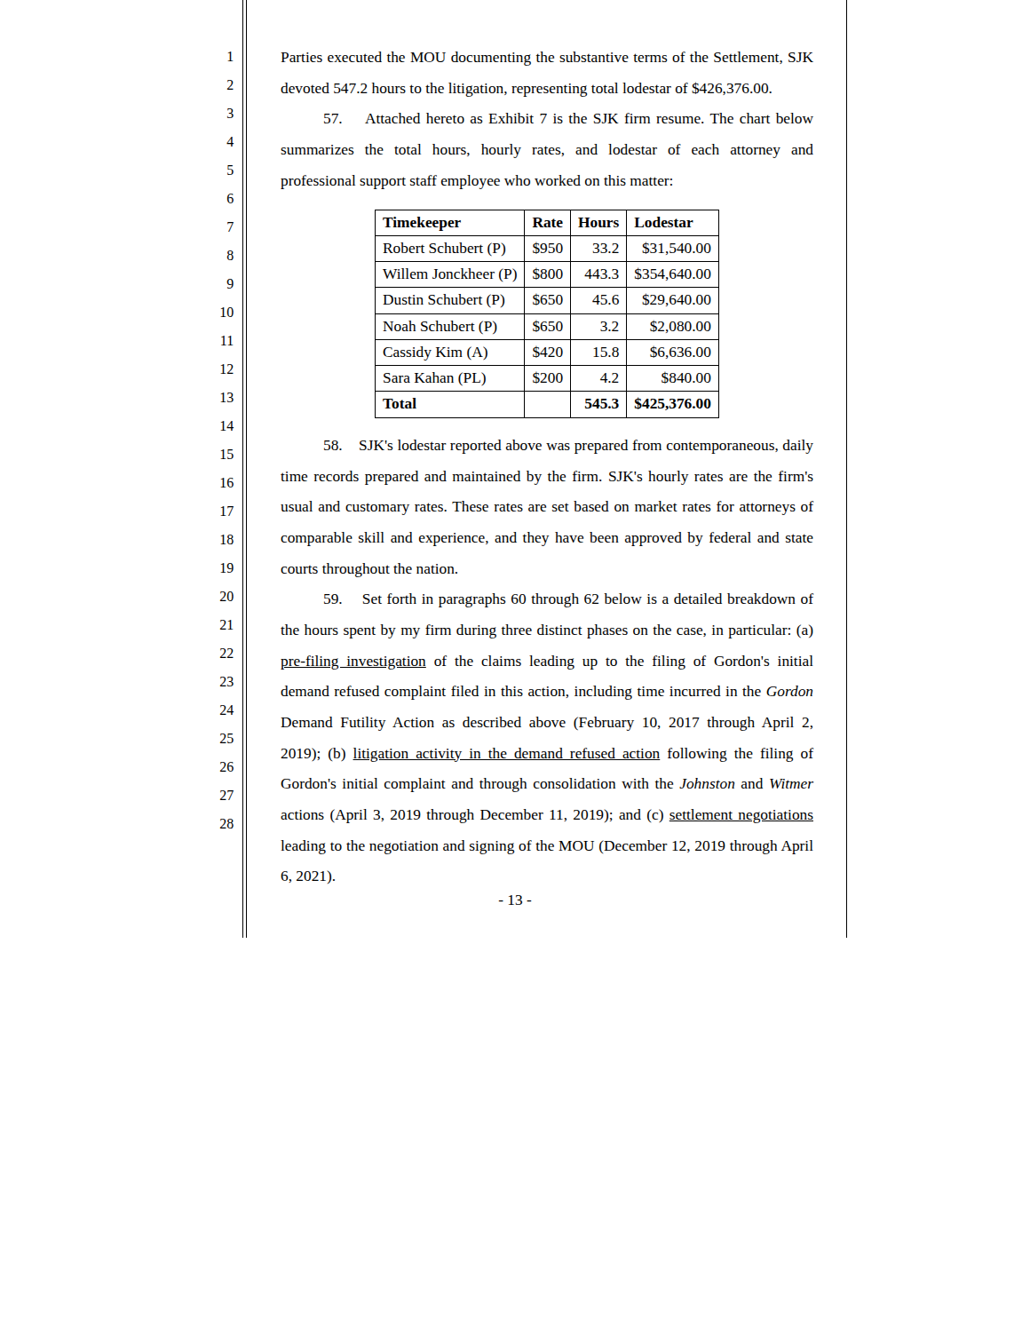1
2
3
4
5
6
7
8
9
10
11
12
13
14
15
16
17
18
19
20
21
22
23
24
25
26
27
28
Parties executed the MOU documenting the substantive terms of the Settlement, SJK devoted 547.2 hours to the litigation, representing total lodestar of $426,376.00.
57. Attached hereto as Exhibit 7 is the SJK firm resume. The chart below summarizes the total hours, hourly rates, and lodestar of each attorney and professional support staff employee who worked on this matter:
| Timekeeper | Rate | Hours | Lodestar |
| --- | --- | --- | --- |
| Robert Schubert (P) | $950 | 33.2 | $31,540.00 |
| Willem Jonckheer (P) | $800 | 443.3 | $354,640.00 |
| Dustin Schubert (P) | $650 | 45.6 | $29,640.00 |
| Noah Schubert (P) | $650 | 3.2 | $2,080.00 |
| Cassidy Kim (A) | $420 | 15.8 | $6,636.00 |
| Sara Kahan (PL) | $200 | 4.2 | $840.00 |
| Total | | 545.3 | $425,376.00 |
58. SJK's lodestar reported above was prepared from contemporaneous, daily time records prepared and maintained by the firm. SJK's hourly rates are the firm's usual and customary rates. These rates are set based on market rates for attorneys of comparable skill and experience, and they have been approved by federal and state courts throughout the nation.
59. Set forth in paragraphs 60 through 62 below is a detailed breakdown of the hours spent by my firm during three distinct phases on the case, in particular: (a) pre-filing investigation of the claims leading up to the filing of Gordon's initial demand refused complaint filed in this action, including time incurred in the Gordon Demand Futility Action as described above (February 10, 2017 through April 2, 2019); (b) litigation activity in the demand refused action following the filing of Gordon's initial complaint and through consolidation with the Johnston and Witmer actions (April 3, 2019 through December 11, 2019); and (c) settlement negotiations leading to the negotiation and signing of the MOU (December 12, 2019 through April 6, 2021).
- 13 -